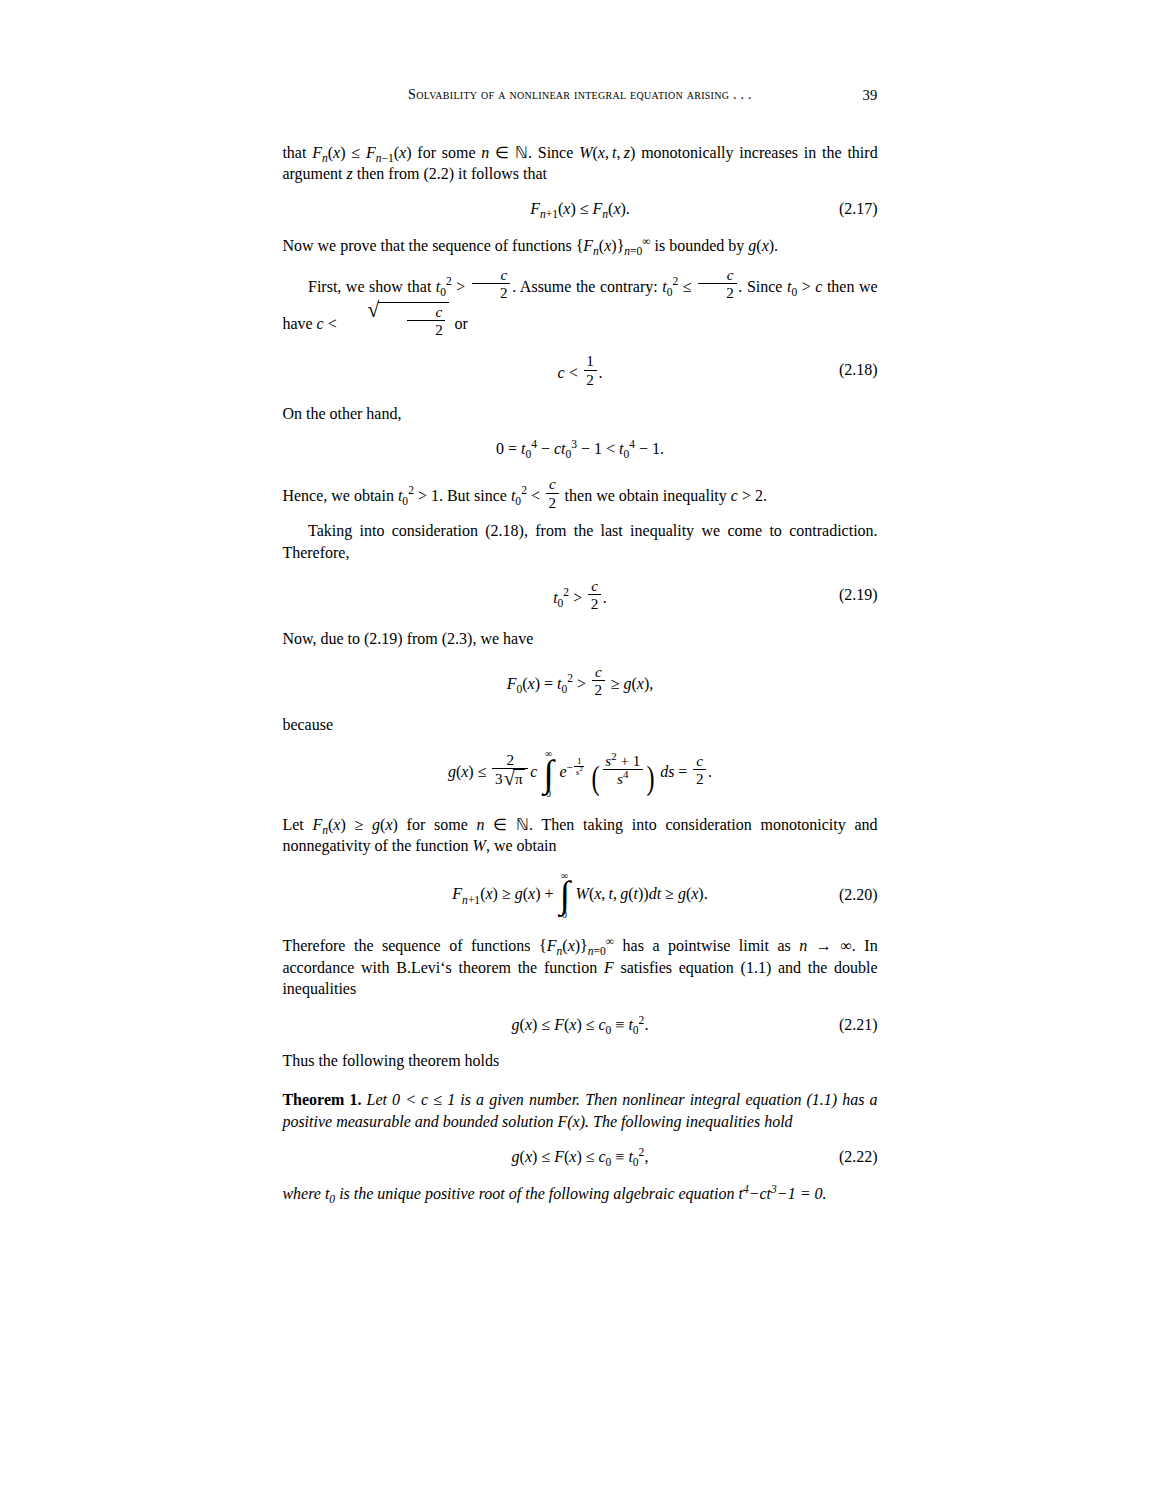Solvability of a nonlinear integral equation arising . . . 39
that Fn(x) ≤ Fn−1(x) for some n ∈ ℕ. Since W(x, t, z) monotonically increases in the third argument z then from (2.2) it follows that
Fn+1(x) ≤ Fn(x). (2.17)
Now we prove that the sequence of functions {Fn(x)}n=0∞ is bounded by g(x).
First, we show that t02 > c 2. Assume the contrary: t02 ≤ c 2. Since t0 > c then we have c < c 2 or
c < 12. (2.18)
On the other hand,
0 = t04 − ct03 − 1 < t04 − 1.
Hence, we obtain t02 > 1. But since t02 < c 2 then we obtain inequality c > 2.
Taking into consideration (2.18), from the last inequality we come to contradiction. Therefore,
t02 > c 2. (2.19)
Now, due to (2.19) from (2.3), we have
F0(x) = t02 > c 2 ≥ g(x),
because
g(x) ≤ 23π c ∞∫0 e−1 s2 (s2 + 1 s4) ds = c 2.
Let Fn(x) ≥ g(x) for some n ∈ ℕ. Then taking into consideration monotonicity and nonnegativity of the function W, we obtain
Fn+1(x) ≥ g(x) + ∞∫0 W(x, t, g(t))dt ≥ g(x). (2.20)
Therefore the sequence of functions {Fn(x)}n=0∞ has a pointwise limit as n → ∞. In accordance with B.Levi‘s theorem the function F satisfies equation (1.1) and the double inequalities
g(x) ≤ F(x) ≤ c0 ≡ t02. (2.21)
Thus the following theorem holds
Theorem 1. Let 0 < c ≤ 1 is a given number. Then nonlinear integral equation (1.1) has a positive measurable and bounded solution F(x). The following inequalities hold
g(x) ≤ F(x) ≤ c0 ≡ t02, (2.22)
where t0 is the unique positive root of the following algebraic equation t4−ct3−1 = 0.